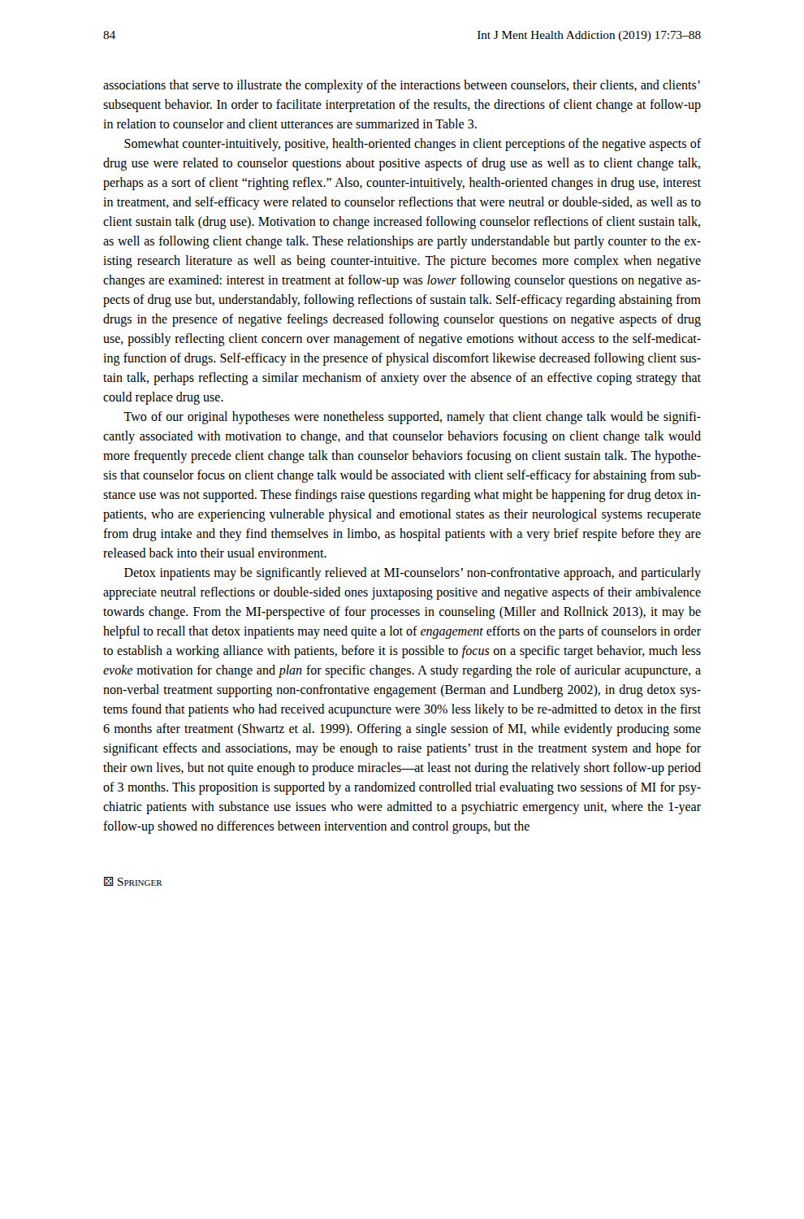84 Int J Ment Health Addiction (2019) 17:73–88
associations that serve to illustrate the complexity of the interactions between counselors, their clients, and clients’ subsequent behavior. In order to facilitate interpretation of the results, the directions of client change at follow-up in relation to counselor and client utterances are summarized in Table 3.
Somewhat counter-intuitively, positive, health-oriented changes in client perceptions of the negative aspects of drug use were related to counselor questions about positive aspects of drug use as well as to client change talk, perhaps as a sort of client “righting reflex.” Also, counter-intuitively, health-oriented changes in drug use, interest in treatment, and self-efficacy were related to counselor reflections that were neutral or double-sided, as well as to client sustain talk (drug use). Motivation to change increased following counselor reflections of client sustain talk, as well as following client change talk. These relationships are partly understandable but partly counter to the existing research literature as well as being counter-intuitive. The picture becomes more complex when negative changes are examined: interest in treatment at follow-up was lower following counselor questions on negative aspects of drug use but, understandably, following reflections of sustain talk. Self-efficacy regarding abstaining from drugs in the presence of negative feelings decreased following counselor questions on negative aspects of drug use, possibly reflecting client concern over management of negative emotions without access to the self-medicating function of drugs. Self-efficacy in the presence of physical discomfort likewise decreased following client sustain talk, perhaps reflecting a similar mechanism of anxiety over the absence of an effective coping strategy that could replace drug use.
Two of our original hypotheses were nonetheless supported, namely that client change talk would be significantly associated with motivation to change, and that counselor behaviors focusing on client change talk would more frequently precede client change talk than counselor behaviors focusing on client sustain talk. The hypothesis that counselor focus on client change talk would be associated with client self-efficacy for abstaining from substance use was not supported. These findings raise questions regarding what might be happening for drug detox inpatients, who are experiencing vulnerable physical and emotional states as their neurological systems recuperate from drug intake and they find themselves in limbo, as hospital patients with a very brief respite before they are released back into their usual environment.
Detox inpatients may be significantly relieved at MI-counselors’ non-confrontative approach, and particularly appreciate neutral reflections or double-sided ones juxtaposing positive and negative aspects of their ambivalence towards change. From the MI-perspective of four processes in counseling (Miller and Rollnick 2013), it may be helpful to recall that detox inpatients may need quite a lot of engagement efforts on the parts of counselors in order to establish a working alliance with patients, before it is possible to focus on a specific target behavior, much less evoke motivation for change and plan for specific changes. A study regarding the role of auricular acupuncture, a non-verbal treatment supporting non-confrontative engagement (Berman and Lundberg 2002), in drug detox systems found that patients who had received acupuncture were 30% less likely to be re-admitted to detox in the first 6 months after treatment (Shwartz et al. 1999). Offering a single session of MI, while evidently producing some significant effects and associations, may be enough to raise patients’ trust in the treatment system and hope for their own lives, but not quite enough to produce miracles—at least not during the relatively short follow-up period of 3 months. This proposition is supported by a randomized controlled trial evaluating two sessions of MI for psychiatric patients with substance use issues who were admitted to a psychiatric emergency unit, where the 1-year follow-up showed no differences between intervention and control groups, but the
⚄ Springer